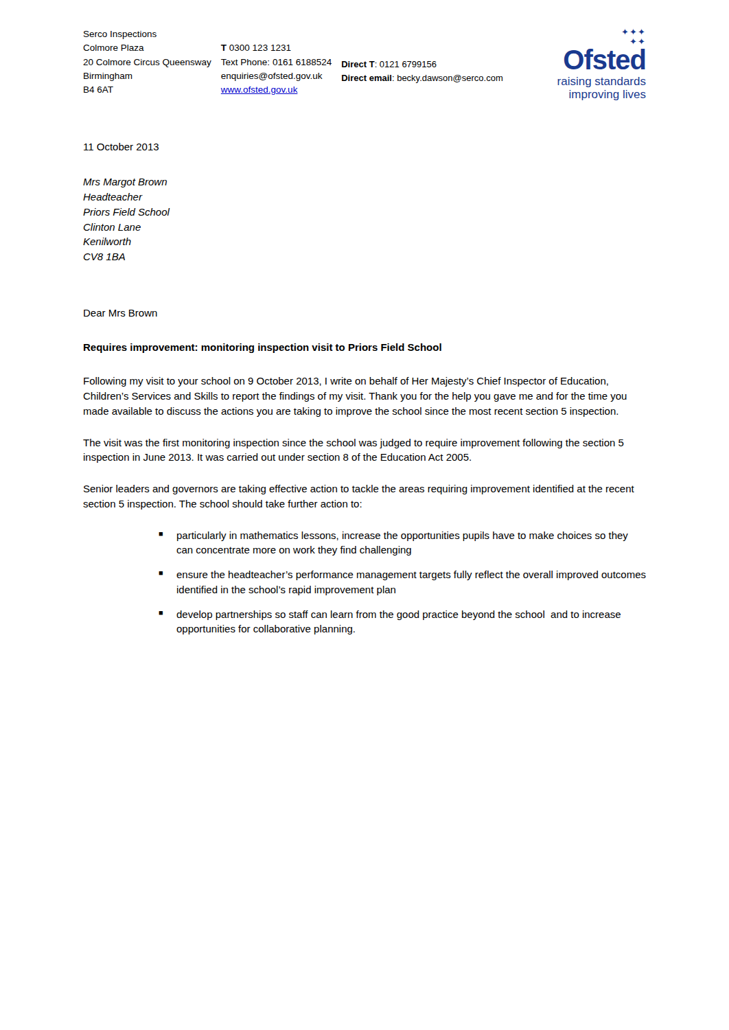Serco Inspections
Colmore Plaza
20 Colmore Circus Queensway
Birmingham
B4 6AT
T 0300 123 1231
Text Phone: 0161 6188524
enquiries@ofsted.gov.uk
www.ofsted.gov.uk
Direct T: 0121 6799156
Direct email: becky.dawson@serco.com
✦✦✦
✦✦
Ofsted
raising standards
improving lives
11 October 2013
Mrs Margot Brown
Headteacher
Priors Field School
Clinton Lane
Kenilworth
CV8 1BA
Dear Mrs Brown
Requires improvement: monitoring inspection visit to Priors Field School
Following my visit to your school on 9 October 2013, I write on behalf of Her Majesty’s Chief Inspector of Education, Children’s Services and Skills to report the findings of my visit. Thank you for the help you gave me and for the time you made available to discuss the actions you are taking to improve the school since the most recent section 5 inspection.
The visit was the first monitoring inspection since the school was judged to require improvement following the section 5 inspection in June 2013. It was carried out under section 8 of the Education Act 2005.
Senior leaders and governors are taking effective action to tackle the areas requiring improvement identified at the recent section 5 inspection. The school should take further action to:
particularly in mathematics lessons, increase the opportunities pupils have to make choices so they can concentrate more on work they find challenging
ensure the headteacher’s performance management targets fully reflect the overall improved outcomes identified in the school’s rapid improvement plan
develop partnerships so staff can learn from the good practice beyond the school and to increase opportunities for collaborative planning.